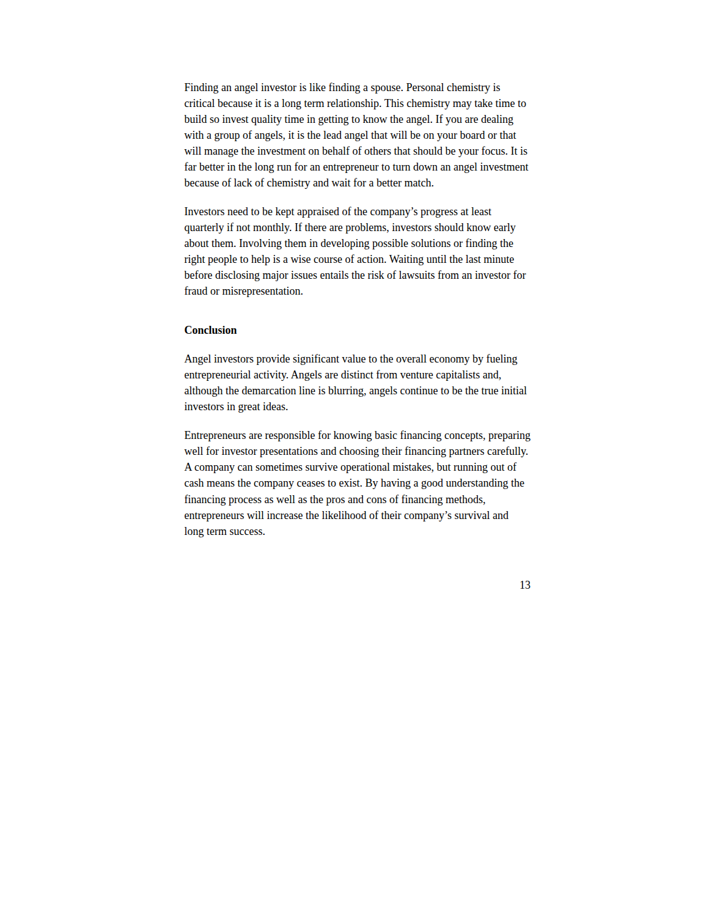Finding an angel investor is like finding a spouse. Personal chemistry is critical because it is a long term relationship. This chemistry may take time to build so invest quality time in getting to know the angel. If you are dealing with a group of angels, it is the lead angel that will be on your board or that will manage the investment on behalf of others that should be your focus. It is far better in the long run for an entrepreneur to turn down an angel investment because of lack of chemistry and wait for a better match.
Investors need to be kept appraised of the company’s progress at least quarterly if not monthly. If there are problems, investors should know early about them. Involving them in developing possible solutions or finding the right people to help is a wise course of action. Waiting until the last minute before disclosing major issues entails the risk of lawsuits from an investor for fraud or misrepresentation.
Conclusion
Angel investors provide significant value to the overall economy by fueling entrepreneurial activity. Angels are distinct from venture capitalists and, although the demarcation line is blurring, angels continue to be the true initial investors in great ideas.
Entrepreneurs are responsible for knowing basic financing concepts, preparing well for investor presentations and choosing their financing partners carefully. A company can sometimes survive operational mistakes, but running out of cash means the company ceases to exist. By having a good understanding the financing process as well as the pros and cons of financing methods, entrepreneurs will increase the likelihood of their company’s survival and long term success.
13